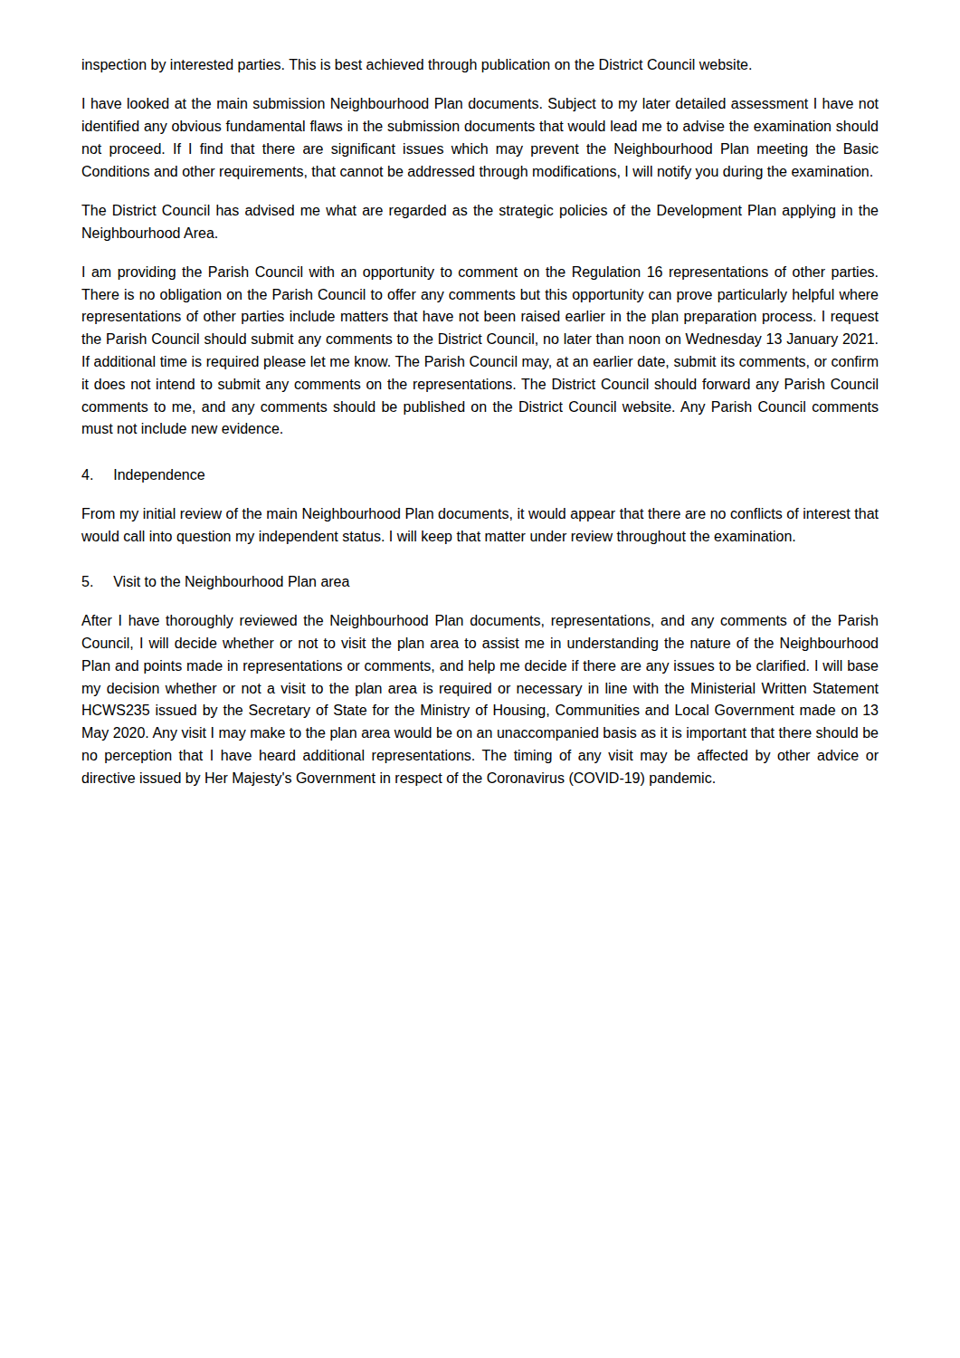inspection by interested parties. This is best achieved through publication on the District Council website.
I have looked at the main submission Neighbourhood Plan documents. Subject to my later detailed assessment I have not identified any obvious fundamental flaws in the submission documents that would lead me to advise the examination should not proceed. If I find that there are significant issues which may prevent the Neighbourhood Plan meeting the Basic Conditions and other requirements, that cannot be addressed through modifications, I will notify you during the examination.
The District Council has advised me what are regarded as the strategic policies of the Development Plan applying in the Neighbourhood Area.
I am providing the Parish Council with an opportunity to comment on the Regulation 16 representations of other parties. There is no obligation on the Parish Council to offer any comments but this opportunity can prove particularly helpful where representations of other parties include matters that have not been raised earlier in the plan preparation process. I request the Parish Council should submit any comments to the District Council, no later than noon on Wednesday 13 January 2021. If additional time is required please let me know. The Parish Council may, at an earlier date, submit its comments, or confirm it does not intend to submit any comments on the representations. The District Council should forward any Parish Council comments to me, and any comments should be published on the District Council website. Any Parish Council comments must not include new evidence.
4. Independence
From my initial review of the main Neighbourhood Plan documents, it would appear that there are no conflicts of interest that would call into question my independent status. I will keep that matter under review throughout the examination.
5. Visit to the Neighbourhood Plan area
After I have thoroughly reviewed the Neighbourhood Plan documents, representations, and any comments of the Parish Council, I will decide whether or not to visit the plan area to assist me in understanding the nature of the Neighbourhood Plan and points made in representations or comments, and help me decide if there are any issues to be clarified. I will base my decision whether or not a visit to the plan area is required or necessary in line with the Ministerial Written Statement HCWS235 issued by the Secretary of State for the Ministry of Housing, Communities and Local Government made on 13 May 2020. Any visit I may make to the plan area would be on an unaccompanied basis as it is important that there should be no perception that I have heard additional representations. The timing of any visit may be affected by other advice or directive issued by Her Majesty's Government in respect of the Coronavirus (COVID-19) pandemic.